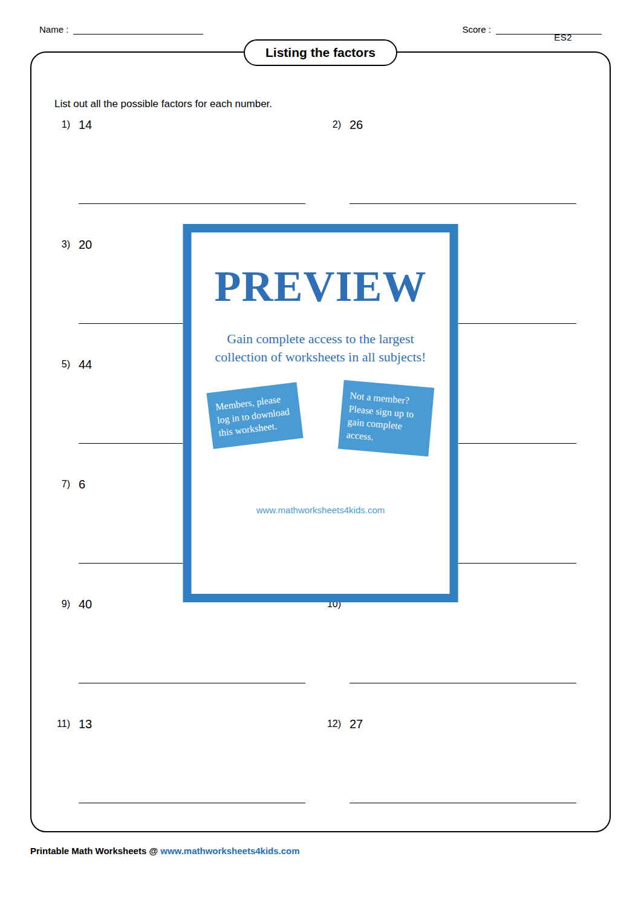Name :
Score :
ES2
Listing the factors
List out all the possible factors for each number.
1) 14
2) 26
3) 20
4) 39
5) 44
6)
7) 6
8)
9) 40
10)
11) 13
12) 27
Printable Math Worksheets @ www.mathworksheets4kids.com
PREVIEW
Gain complete access to the largest collection of worksheets in all subjects!
Members, please log in to download this worksheet.
Not a member? Please sign up to gain complete access.
www.mathworksheets4kids.com